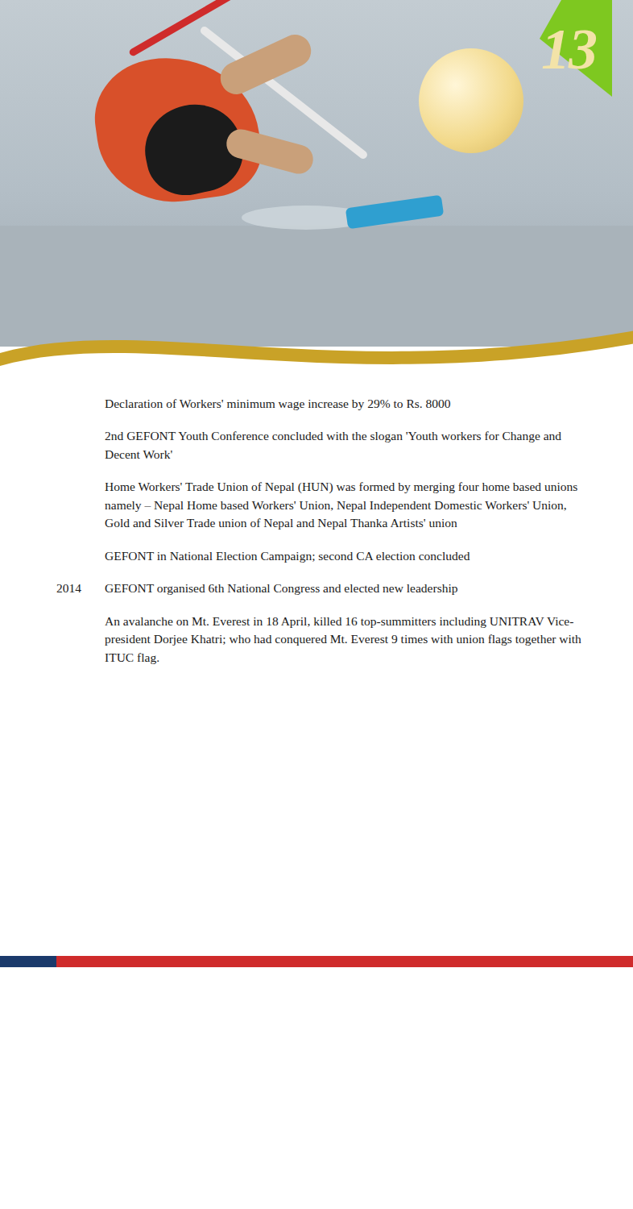13
Declaration of Workers' minimum wage increase by 29% to Rs. 8000
2nd GEFONT Youth Conference concluded with the slogan 'Youth workers for Change and Decent Work'
Home Workers' Trade Union of Nepal (HUN) was formed by merging four home based unions namely – Nepal Home based Workers' Union, Nepal Independent Domestic Workers' Union, Gold and Silver Trade union of Nepal and Nepal Thanka Artists' union
GEFONT in National Election Campaign; second CA election concluded
2014
GEFONT organised 6th National Congress and elected new leadership
An avalanche on Mt. Everest in 18 April, killed 16 top-summitters including UNITRAV Vice-president Dorjee Khatri; who had conquered Mt. Everest 9 times with union flags together with ITUC flag.